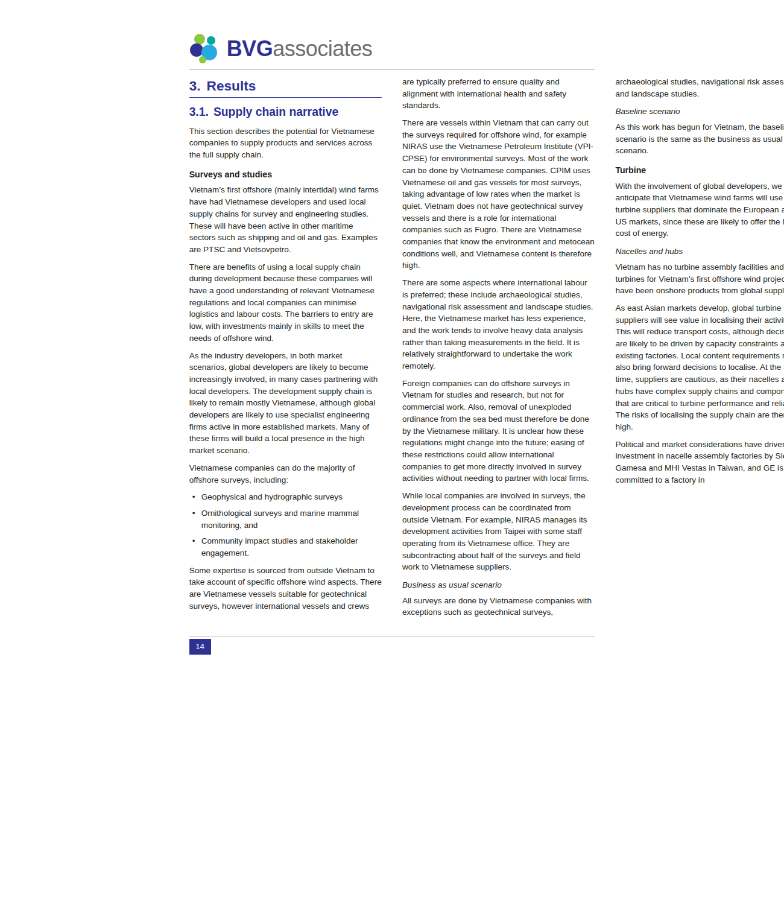BVG associates
3. Results
3.1. Supply chain narrative
This section describes the potential for Vietnamese companies to supply products and services across the full supply chain.
Surveys and studies
Vietnam’s first offshore (mainly intertidal) wind farms have had Vietnamese developers and used local supply chains for survey and engineering studies. These will have been active in other maritime sectors such as shipping and oil and gas. Examples are PTSC and Vietsovpetro.
There are benefits of using a local supply chain during development because these companies will have a good understanding of relevant Vietnamese regulations and local companies can minimise logistics and labour costs. The barriers to entry are low, with investments mainly in skills to meet the needs of offshore wind.
As the industry developers, in both market scenarios, global developers are likely to become increasingly involved, in many cases partnering with local developers. The development supply chain is likely to remain mostly Vietnamese, although global developers are likely to use specialist engineering firms active in more established markets. Many of these firms will build a local presence in the high market scenario.
Vietnamese companies can do the majority of offshore surveys, including:
Geophysical and hydrographic surveys
Ornithological surveys and marine mammal monitoring, and
Community impact studies and stakeholder engagement.
Some expertise is sourced from outside Vietnam to take account of specific offshore wind aspects. There are Vietnamese vessels suitable for geotechnical surveys, however international vessels and crews are typically preferred to ensure quality and alignment with international health and safety standards.
There are vessels within Vietnam that can carry out the surveys required for offshore wind, for example NIRAS use the Vietnamese Petroleum Institute (VPI-CPSE) for environmental surveys. Most of the work can be done by Vietnamese companies. CPIM uses Vietnamese oil and gas vessels for most surveys, taking advantage of low rates when the market is quiet. Vietnam does not have geotechnical survey vessels and there is a role for international companies such as Fugro. There are Vietnamese companies that know the environment and metocean conditions well, and Vietnamese content is therefore high.
There are some aspects where international labour is preferred; these include archaeological studies, navigational risk assessment and landscape studies. Here, the Vietnamese market has less experience, and the work tends to involve heavy data analysis rather than taking measurements in the field. It is relatively straightforward to undertake the work remotely.
Foreign companies can do offshore surveys in Vietnam for studies and research, but not for commercial work. Also, removal of unexploded ordinance from the sea bed must therefore be done by the Vietnamese military. It is unclear how these regulations might change into the future; easing of these restrictions could allow international companies to get more directly involved in survey activities without needing to partner with local firms.
While local companies are involved in surveys, the development process can be coordinated from outside Vietnam. For example, NIRAS manages its development activities from Taipei with some staff operating from its Vietnamese office. They are subcontracting about half of the surveys and field work to Vietnamese suppliers.
Business as usual scenario
All surveys are done by Vietnamese companies with exceptions such as geotechnical surveys, archaeological studies, navigational risk assessment and landscape studies.
Baseline scenario
As this work has begun for Vietnam, the baseline scenario is the same as the business as usual scenario.
Turbine
With the involvement of global developers, we anticipate that Vietnamese wind farms will use turbine suppliers that dominate the European and US markets, since these are likely to offer the lowest cost of energy.
Nacelles and hubs
Vietnam has no turbine assembly facilities and the turbines for Vietnam’s first offshore wind projects have been onshore products from global suppliers.
As east Asian markets develop, global turbine suppliers will see value in localising their activities. This will reduce transport costs, although decisions are likely to be driven by capacity constraints at existing factories. Local content requirements may also bring forward decisions to localise. At the same time, suppliers are cautious, as their nacelles and hubs have complex supply chains and components that are critical to turbine performance and reliability. The risks of localising the supply chain are therefore high.
Political and market considerations have driven investment in nacelle assembly factories by Siemens Gamesa and MHI Vestas in Taiwan, and GE is committed to a factory in
14